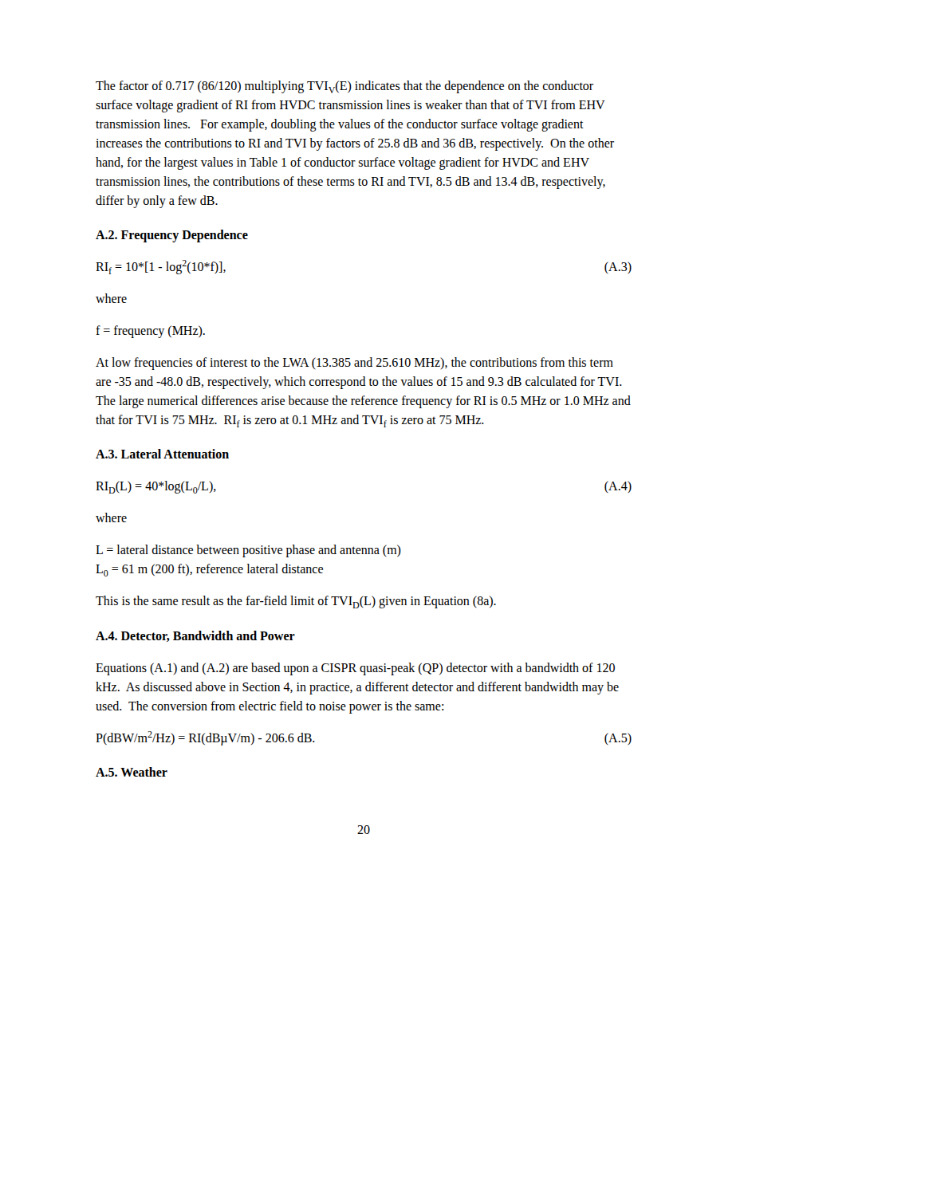The factor of 0.717 (86/120) multiplying TVIV(E) indicates that the dependence on the conductor surface voltage gradient of RI from HVDC transmission lines is weaker than that of TVI from EHV transmission lines. For example, doubling the values of the conductor surface voltage gradient increases the contributions to RI and TVI by factors of 25.8 dB and 36 dB, respectively. On the other hand, for the largest values in Table 1 of conductor surface voltage gradient for HVDC and EHV transmission lines, the contributions of these terms to RI and TVI, 8.5 dB and 13.4 dB, respectively, differ by only a few dB.
A.2. Frequency Dependence
RIf = 10*[1 - log2(10*f)], (A.3)
where
f = frequency (MHz).
At low frequencies of interest to the LWA (13.385 and 25.610 MHz), the contributions from this term are -35 and -48.0 dB, respectively, which correspond to the values of 15 and 9.3 dB calculated for TVI. The large numerical differences arise because the reference frequency for RI is 0.5 MHz or 1.0 MHz and that for TVI is 75 MHz. RIf is zero at 0.1 MHz and TVIf is zero at 75 MHz.
A.3. Lateral Attenuation
RID(L) = 40*log(L0/L), (A.4)
where
L = lateral distance between positive phase and antenna (m)
L0 = 61 m (200 ft), reference lateral distance
This is the same result as the far-field limit of TVID(L) given in Equation (8a).
A.4. Detector, Bandwidth and Power
Equations (A.1) and (A.2) are based upon a CISPR quasi-peak (QP) detector with a bandwidth of 120 kHz. As discussed above in Section 4, in practice, a different detector and different bandwidth may be used. The conversion from electric field to noise power is the same:
P(dBW/m2/Hz) = RI(dBµV/m) - 206.6 dB. (A.5)
A.5. Weather
20